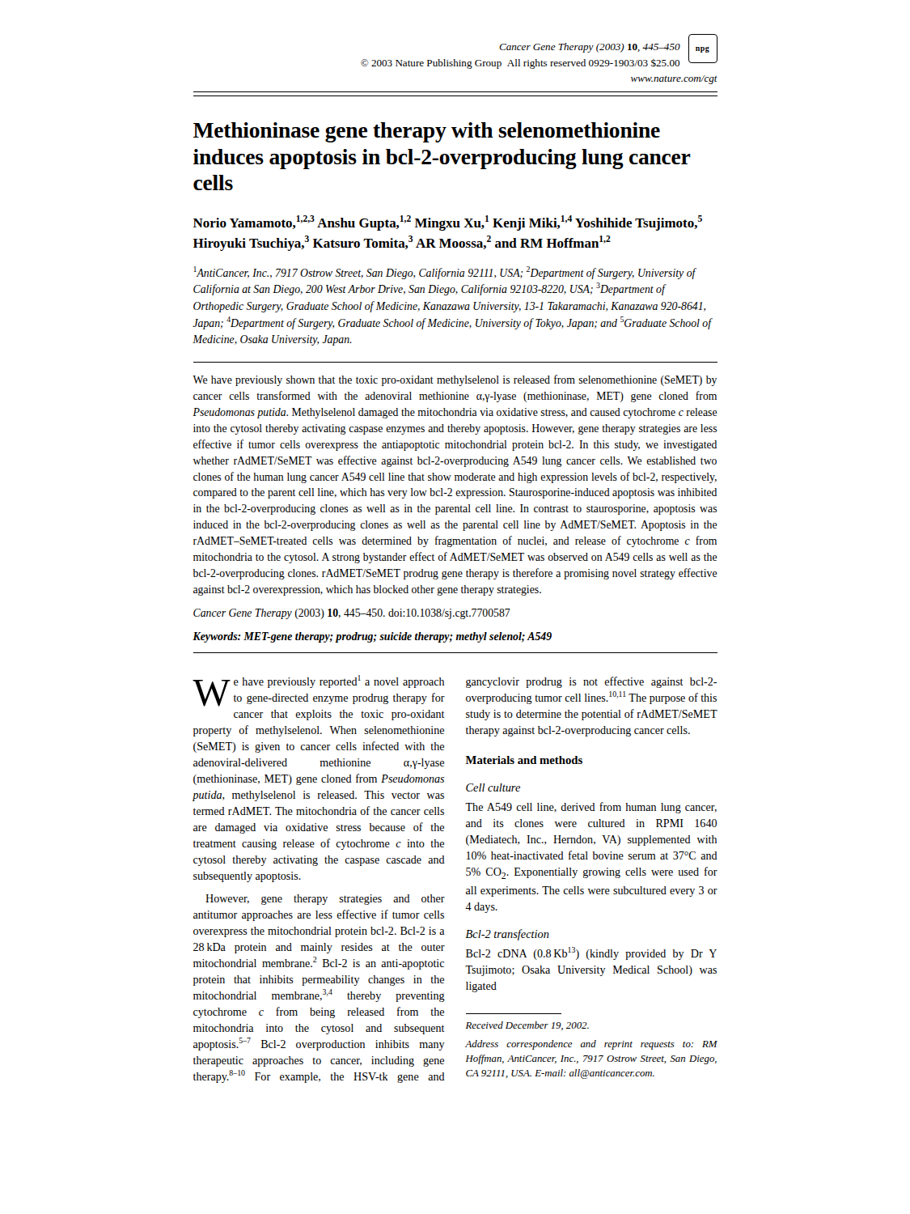npg
Cancer Gene Therapy (2003) 10, 445–450
© 2003 Nature Publishing Group All rights reserved 0929-1903/03 $25.00
www.nature.com/cgt
Methioninase gene therapy with selenomethionine induces apoptosis in bcl-2-overproducing lung cancer cells
Norio Yamamoto,1,2,3 Anshu Gupta,1,2 Mingxu Xu,1 Kenji Miki,1,4 Yoshihide Tsujimoto,5 Hiroyuki Tsuchiya,3 Katsuro Tomita,3 AR Moossa,2 and RM Hoffman1,2
1AntiCancer, Inc., 7917 Ostrow Street, San Diego, California 92111, USA; 2Department of Surgery, University of California at San Diego, 200 West Arbor Drive, San Diego, California 92103-8220, USA; 3Department of Orthopedic Surgery, Graduate School of Medicine, Kanazawa University, 13-1 Takaramachi, Kanazawa 920-8641, Japan; 4Department of Surgery, Graduate School of Medicine, University of Tokyo, Japan; and 5Graduate School of Medicine, Osaka University, Japan.
We have previously shown that the toxic pro-oxidant methylselenol is released from selenomethionine (SeMET) by cancer cells transformed with the adenoviral methionine α,γ-lyase (methioninase, MET) gene cloned from Pseudomonas putida. Methylselenol damaged the mitochondria via oxidative stress, and caused cytochrome c release into the cytosol thereby activating caspase enzymes and thereby apoptosis. However, gene therapy strategies are less effective if tumor cells overexpress the antiapoptotic mitochondrial protein bcl-2. In this study, we investigated whether rAdMET/SeMET was effective against bcl-2-overproducing A549 lung cancer cells. We established two clones of the human lung cancer A549 cell line that show moderate and high expression levels of bcl-2, respectively, compared to the parent cell line, which has very low bcl-2 expression. Staurosporine-induced apoptosis was inhibited in the bcl-2-overproducing clones as well as in the parental cell line. In contrast to staurosporine, apoptosis was induced in the bcl-2-overproducing clones as well as the parental cell line by AdMET/SeMET. Apoptosis in the rAdMET–SeMET-treated cells was determined by fragmentation of nuclei, and release of cytochrome c from mitochondria to the cytosol. A strong bystander effect of AdMET/SeMET was observed on A549 cells as well as the bcl-2-overproducing clones. rAdMET/SeMET prodrug gene therapy is therefore a promising novel strategy effective against bcl-2 overexpression, which has blocked other gene therapy strategies.
Cancer Gene Therapy (2003) 10, 445–450. doi:10.1038/sj.cgt.7700587
Keywords: MET-gene therapy; prodrug; suicide therapy; methyl selenol; A549
We have previously reported1 a novel approach to gene-directed enzyme prodrug therapy for cancer that exploits the toxic pro-oxidant property of methylselenol. When selenomethionine (SeMET) is given to cancer cells infected with the adenoviral-delivered methionine α,γ-lyase (methioninase, MET) gene cloned from Pseudomonas putida, methylselenol is released. This vector was termed rAdMET. The mitochondria of the cancer cells are damaged via oxidative stress because of the treatment causing release of cytochrome c into the cytosol thereby activating the caspase cascade and subsequently apoptosis.
However, gene therapy strategies and other antitumor approaches are less effective if tumor cells overexpress the mitochondrial protein bcl-2. Bcl-2 is a 28 kDa protein and mainly resides at the outer mitochondrial membrane.2 Bcl-2 is an anti-apoptotic protein that inhibits permeability changes in the mitochondrial membrane,3,4 thereby preventing cytochrome c from being released from the mitochondria into the cytosol and subsequent apoptosis.5–7 Bcl-2 overproduction inhibits many therapeutic approaches to cancer, including gene therapy.8–10 For example, the HSV-tk gene and gancyclovir prodrug is not effective against bcl-2-overproducing tumor cell lines.10,11 The purpose of this study is to determine the potential of rAdMET/SeMET therapy against bcl-2-overproducing cancer cells.
Materials and methods
Cell culture
The A549 cell line, derived from human lung cancer, and its clones were cultured in RPMI 1640 (Mediatech, Inc., Herndon, VA) supplemented with 10% heat-inactivated fetal bovine serum at 37°C and 5% CO2. Exponentially growing cells were used for all experiments. The cells were subcultured every 3 or 4 days.
Bcl-2 transfection
Bcl-2 cDNA (0.8 Kb13) (kindly provided by Dr Y Tsujimoto; Osaka University Medical School) was ligated
Received December 19, 2002.
Address correspondence and reprint requests to: RM Hoffman, AntiCancer, Inc., 7917 Ostrow Street, San Diego, CA 92111, USA. E-mail: all@anticancer.com.